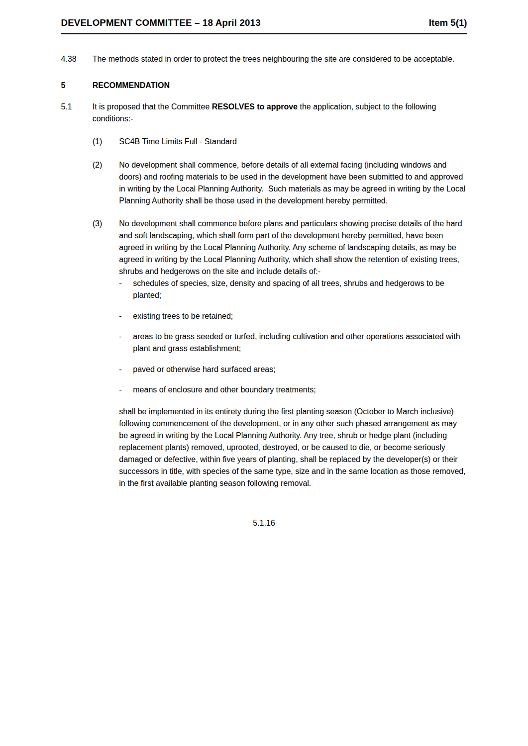DEVELOPMENT COMMITTEE – 18 April 2013 Item 5(1)
4.38 The methods stated in order to protect the trees neighbouring the site are considered to be acceptable.
5 RECOMMENDATION
5.1 It is proposed that the Committee RESOLVES to approve the application, subject to the following conditions:-
(1) SC4B Time Limits Full - Standard
(2) No development shall commence, before details of all external facing (including windows and doors) and roofing materials to be used in the development have been submitted to and approved in writing by the Local Planning Authority. Such materials as may be agreed in writing by the Local Planning Authority shall be those used in the development hereby permitted.
(3) No development shall commence before plans and particulars showing precise details of the hard and soft landscaping, which shall form part of the development hereby permitted, have been agreed in writing by the Local Planning Authority. Any scheme of landscaping details, as may be agreed in writing by the Local Planning Authority, which shall show the retention of existing trees, shrubs and hedgerows on the site and include details of:-
schedules of species, size, density and spacing of all trees, shrubs and hedgerows to be planted;
existing trees to be retained;
areas to be grass seeded or turfed, including cultivation and other operations associated with plant and grass establishment;
paved or otherwise hard surfaced areas;
means of enclosure and other boundary treatments;
shall be implemented in its entirety during the first planting season (October to March inclusive) following commencement of the development, or in any other such phased arrangement as may be agreed in writing by the Local Planning Authority. Any tree, shrub or hedge plant (including replacement plants) removed, uprooted, destroyed, or be caused to die, or become seriously damaged or defective, within five years of planting, shall be replaced by the developer(s) or their successors in title, with species of the same type, size and in the same location as those removed, in the first available planting season following removal.
5.1.16